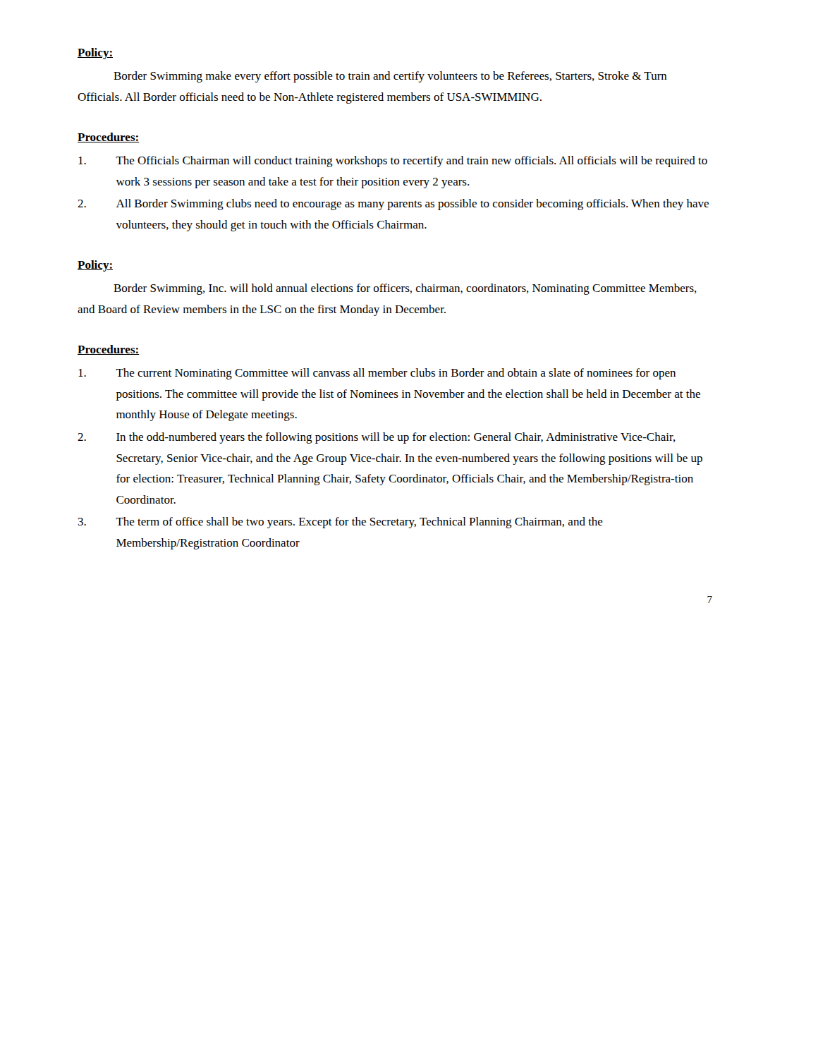Policy:
Border Swimming make every effort possible to train and certify volunteers to be Referees, Starters, Stroke & Turn Officials. All Border officials need to be Non-Athlete registered members of USA-SWIMMING.
Procedures:
The Officials Chairman will conduct training workshops to recertify and train new officials. All officials will be required to work 3 sessions per season and take a test for their position every 2 years.
All Border Swimming clubs need to encourage as many parents as possible to consider becoming officials. When they have volunteers, they should get in touch with the Officials Chairman.
Policy:
Border Swimming, Inc. will hold annual elections for officers, chairman, coordinators, Nominating Committee Members, and Board of Review members in the LSC on the first Monday in December.
Procedures:
The current Nominating Committee will canvass all member clubs in Border and obtain a slate of nominees for open positions. The committee will provide the list of Nominees in November and the election shall be held in December at the monthly House of Delegate meetings.
In the odd-numbered years the following positions will be up for election: General Chair, Administrative Vice-Chair, Secretary, Senior Vice-chair, and the Age Group Vice-chair. In the even-numbered years the following positions will be up for election: Treasurer, Technical Planning Chair, Safety Coordinator, Officials Chair, and the Membership/Registra-tion Coordinator.
The term of office shall be two years. Except for the Secretary, Technical Planning Chairman, and the Membership/Registration Coordinator
7